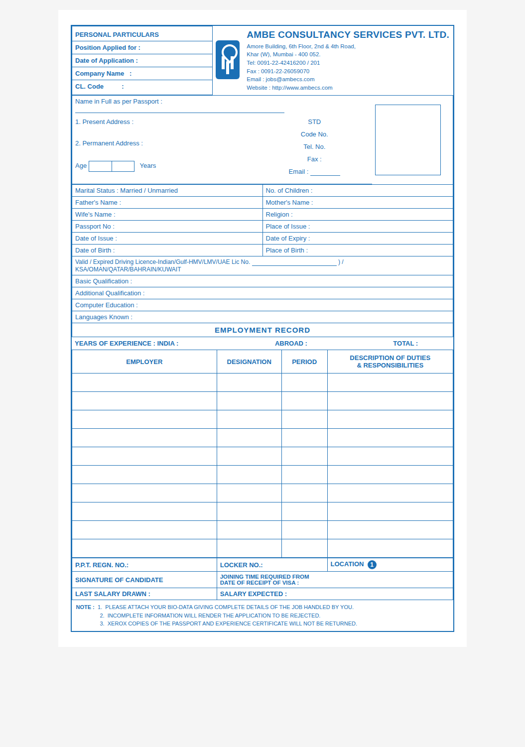| / PERSONAL PARTICULARS / / Position Applied for : / / Date of Application : / / Company Name : / / CL. Code : / | / / AMBE CONSULTANCY SERVICES PVT. LTD. Amore Building, 6th Floor, 2nd & 4th Road, Khar (W), Mumbai - 400 052. Tel: 0091-22-42416200 / 201 Fax : 0091-22-26059070 Email : jobs@ambecs.com Website : http://www.ambecs.com / |
| Name in Full as per Passport : | |
| / 1. Present Address : 2. Permanent Address : Age Years / STD Code No. Tel. No. Fax : Email : / |
| Marital Status : Married / Unmarried | No. of Children : |
| Father's Name : | Mother's Name : |
| Wife's Name : | Religion : |
| Passport No : | Place of Issue : |
| Date of Issue : | Date of Expiry : |
| Date of Birth : | Place of Birth : |
| Valid / Expired Driving Licence-Indian/Gulf-HMV/LMV/UAE Lic No. ) / KSA/OMAN/QATAR/BAHRAIN/KUWAIT |
| Basic Qualification : |
| Additional Qualification : |
| Computer Education : |
| Languages Known : |
| EMPLOYMENT RECORD |
| YEARS OF EXPERIENCE : INDIA : | ABROAD : | TOTAL : |
| EMPLOYER | DESIGNATION | PERIOD | DESCRIPTION OF DUTIES & RESPONSIBILITIES |
| --- | --- | --- | --- |
| P.P.T. REGN. NO.: | LOCKER NO.: | LOCATION 1 |
| SIGNATURE OF CANDIDATE | JOINING TIME REQUIRED FROM DATE OF RECEIPT OF VISA : |
| LAST SALARY DRAWN : | SALARY EXPECTED : |
| NOTE : 1. PLEASE ATTACH YOUR BIO-DATA GIVING COMPLETE DETAILS OF THE JOB HANDLED BY YOU. 2. INCOMPLETE INFORMATION WILL RENDER THE APPLICATION TO BE REJECTED. 3. XEROX COPIES OF THE PASSPORT AND EXPERIENCE CERTIFICATE WILL NOT BE RETURNED. |